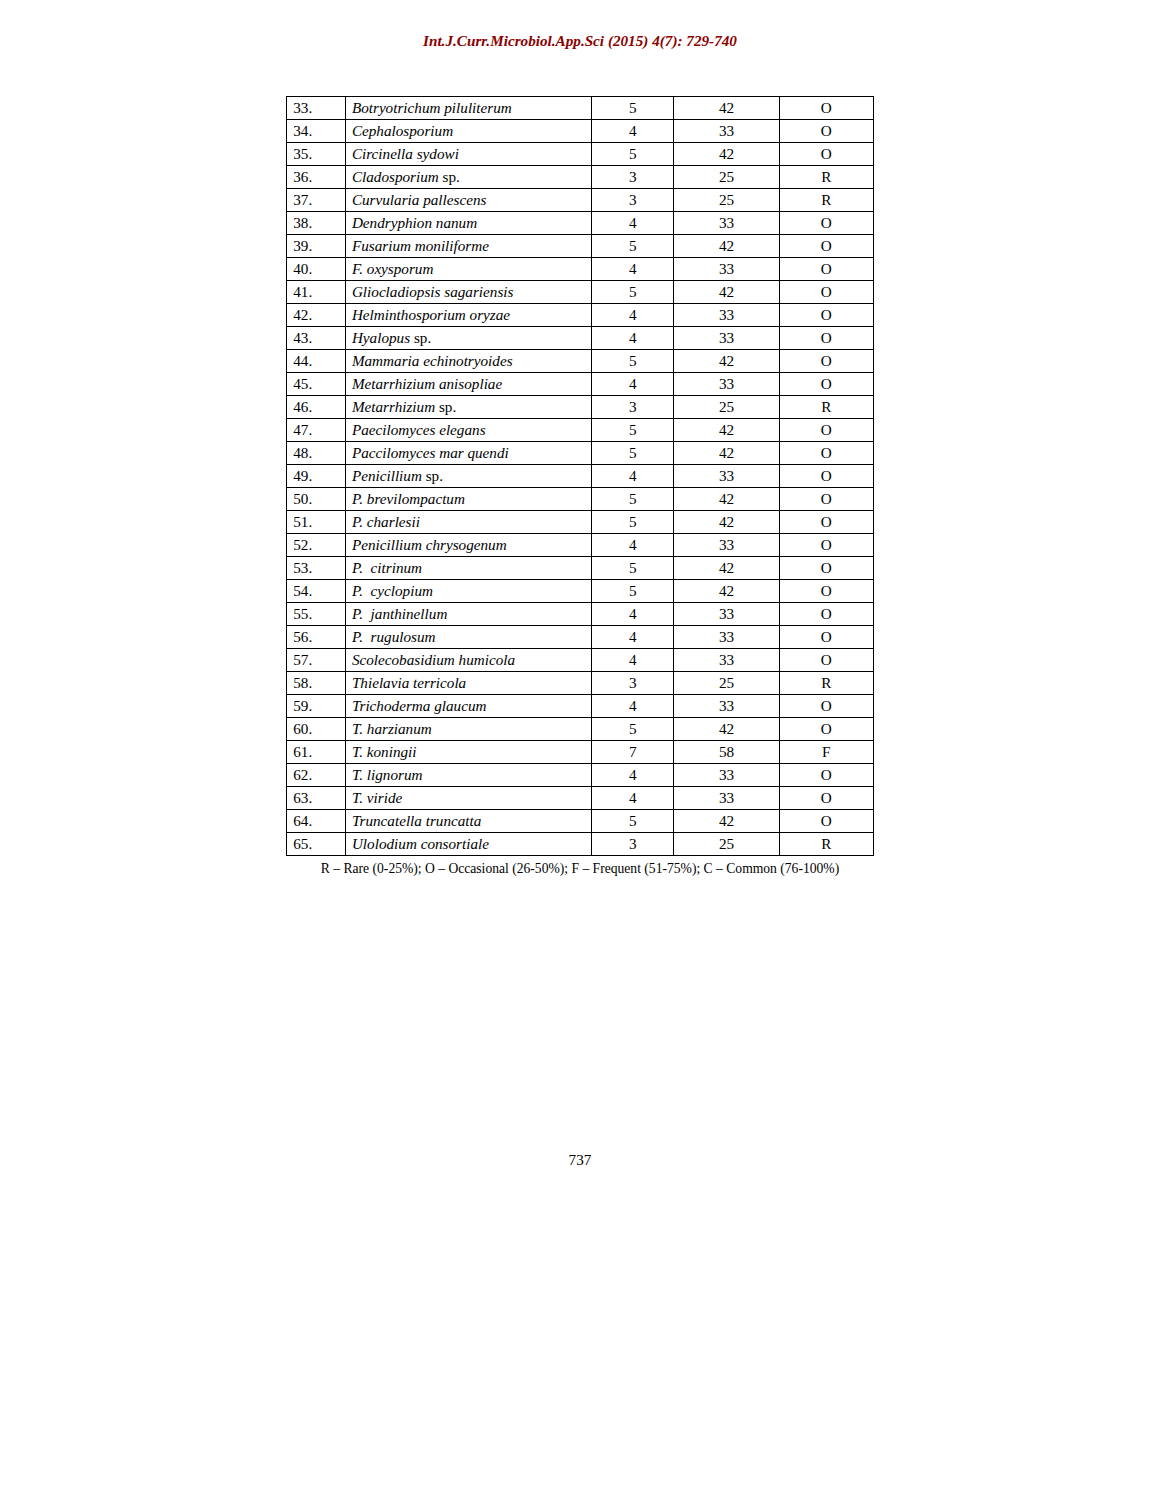Int.J.Curr.Microbiol.App.Sci (2015) 4(7): 729-740
| 33. | Botryotrichum piluliterum | 5 | 42 | O |
| 34. | Cephalosporium | 4 | 33 | O |
| 35. | Circinella sydowi | 5 | 42 | O |
| 36. | Cladosporium sp. | 3 | 25 | R |
| 37. | Curvularia pallescens | 3 | 25 | R |
| 38. | Dendryphion nanum | 4 | 33 | O |
| 39. | Fusarium moniliforme | 5 | 42 | O |
| 40. | F. oxysporum | 4 | 33 | O |
| 41. | Gliocladiopsis sagariensis | 5 | 42 | O |
| 42. | Helminthosporium oryzae | 4 | 33 | O |
| 43. | Hyalopus sp. | 4 | 33 | O |
| 44. | Mammaria echinotryoides | 5 | 42 | O |
| 45. | Metarrhizium anisopliae | 4 | 33 | O |
| 46. | Metarrhizium sp. | 3 | 25 | R |
| 47. | Paecilomyces elegans | 5 | 42 | O |
| 48. | Paccilomyces mar quendi | 5 | 42 | O |
| 49. | Penicillium sp. | 4 | 33 | O |
| 50. | P. brevilompactum | 5 | 42 | O |
| 51. | P. charlesii | 5 | 42 | O |
| 52. | Penicillium chrysogenum | 4 | 33 | O |
| 53. | P. citrinum | 5 | 42 | O |
| 54. | P. cyclopium | 5 | 42 | O |
| 55. | P. janthinellum | 4 | 33 | O |
| 56. | P. rugulosum | 4 | 33 | O |
| 57. | Scolecobasidium humicola | 4 | 33 | O |
| 58. | Thielavia terricola | 3 | 25 | R |
| 59. | Trichoderma glaucum | 4 | 33 | O |
| 60. | T. harzianum | 5 | 42 | O |
| 61. | T. koningii | 7 | 58 | F |
| 62. | T. lignorum | 4 | 33 | O |
| 63. | T. viride | 4 | 33 | O |
| 64. | Truncatella truncatta | 5 | 42 | O |
| 65. | Ulolodium consortiale | 3 | 25 | R |
R – Rare (0-25%); O – Occasional (26-50%); F – Frequent (51-75%); C – Common (76-100%)
737